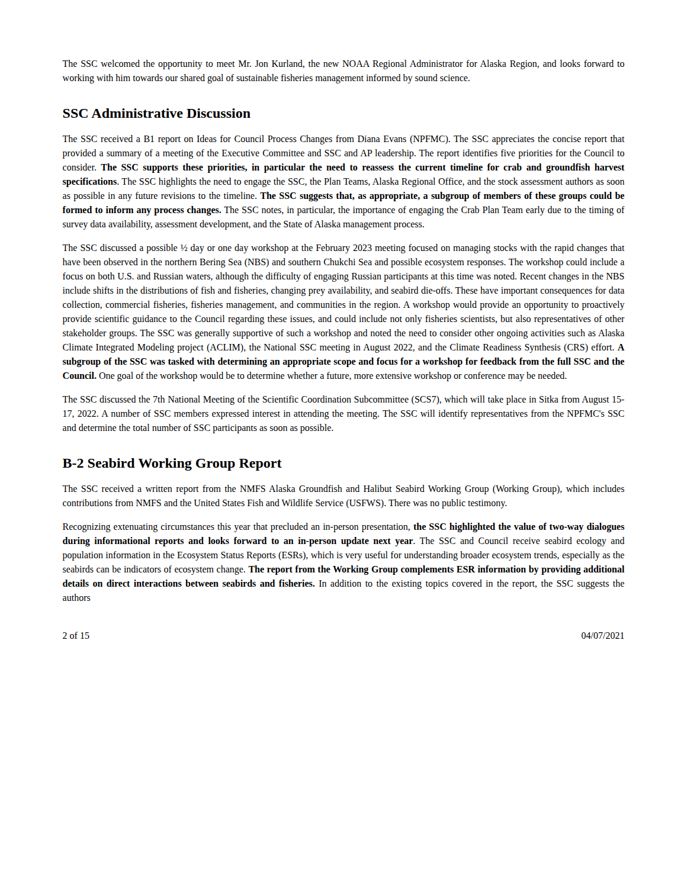The SSC welcomed the opportunity to meet Mr. Jon Kurland, the new NOAA Regional Administrator for Alaska Region, and looks forward to working with him towards our shared goal of sustainable fisheries management informed by sound science.
SSC Administrative Discussion
The SSC received a B1 report on Ideas for Council Process Changes from Diana Evans (NPFMC). The SSC appreciates the concise report that provided a summary of a meeting of the Executive Committee and SSC and AP leadership. The report identifies five priorities for the Council to consider. The SSC supports these priorities, in particular the need to reassess the current timeline for crab and groundfish harvest specifications. The SSC highlights the need to engage the SSC, the Plan Teams, Alaska Regional Office, and the stock assessment authors as soon as possible in any future revisions to the timeline. The SSC suggests that, as appropriate, a subgroup of members of these groups could be formed to inform any process changes. The SSC notes, in particular, the importance of engaging the Crab Plan Team early due to the timing of survey data availability, assessment development, and the State of Alaska management process.
The SSC discussed a possible ½ day or one day workshop at the February 2023 meeting focused on managing stocks with the rapid changes that have been observed in the northern Bering Sea (NBS) and southern Chukchi Sea and possible ecosystem responses. The workshop could include a focus on both U.S. and Russian waters, although the difficulty of engaging Russian participants at this time was noted. Recent changes in the NBS include shifts in the distributions of fish and fisheries, changing prey availability, and seabird die-offs. These have important consequences for data collection, commercial fisheries, fisheries management, and communities in the region. A workshop would provide an opportunity to proactively provide scientific guidance to the Council regarding these issues, and could include not only fisheries scientists, but also representatives of other stakeholder groups. The SSC was generally supportive of such a workshop and noted the need to consider other ongoing activities such as Alaska Climate Integrated Modeling project (ACLIM), the National SSC meeting in August 2022, and the Climate Readiness Synthesis (CRS) effort. A subgroup of the SSC was tasked with determining an appropriate scope and focus for a workshop for feedback from the full SSC and the Council. One goal of the workshop would be to determine whether a future, more extensive workshop or conference may be needed.
The SSC discussed the 7th National Meeting of the Scientific Coordination Subcommittee (SCS7), which will take place in Sitka from August 15-17, 2022. A number of SSC members expressed interest in attending the meeting. The SSC will identify representatives from the NPFMC's SSC and determine the total number of SSC participants as soon as possible.
B-2 Seabird Working Group Report
The SSC received a written report from the NMFS Alaska Groundfish and Halibut Seabird Working Group (Working Group), which includes contributions from NMFS and the United States Fish and Wildlife Service (USFWS). There was no public testimony.
Recognizing extenuating circumstances this year that precluded an in-person presentation, the SSC highlighted the value of two-way dialogues during informational reports and looks forward to an in-person update next year. The SSC and Council receive seabird ecology and population information in the Ecosystem Status Reports (ESRs), which is very useful for understanding broader ecosystem trends, especially as the seabirds can be indicators of ecosystem change. The report from the Working Group complements ESR information by providing additional details on direct interactions between seabirds and fisheries. In addition to the existing topics covered in the report, the SSC suggests the authors
2 of 15 04/07/2021